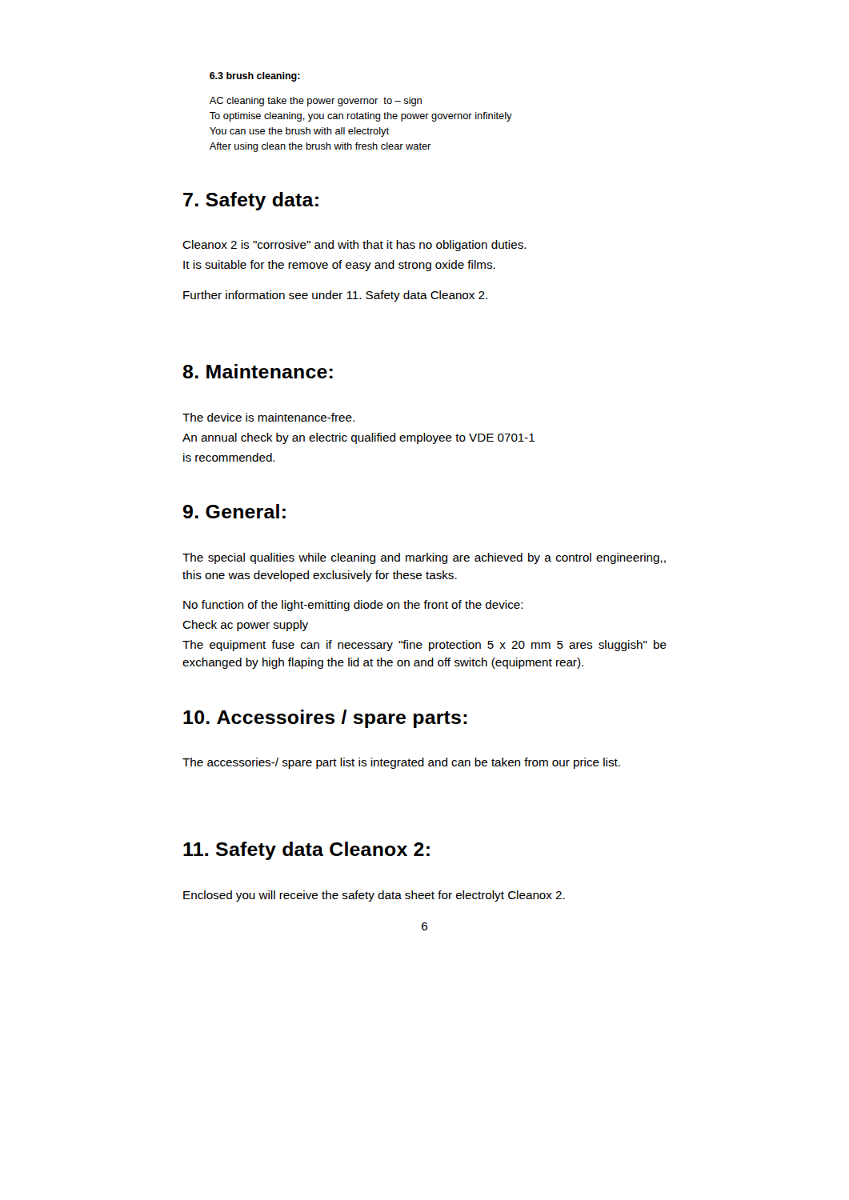6.3 brush cleaning:
AC cleaning take the power governor to – sign
To optimise cleaning, you can rotating the power governor infinitely
You can use the brush with all electrolyt
After using clean the brush with fresh clear water
7. Safety data:
Cleanox 2 is "corrosive" and with that it has no obligation duties.
It is suitable for the remove of easy and strong oxide films.
Further information see under 11. Safety data Cleanox 2.
8. Maintenance:
The device is maintenance-free.
An annual check by an electric qualified employee to VDE 0701-1
is recommended.
9. General:
The special qualities while cleaning and marking are achieved by a control engineering,, this one was developed exclusively for these tasks.
No function of the light-emitting diode on the front of the device:
Check ac power supply
The equipment fuse can if necessary "fine protection 5 x 20 mm 5 ares sluggish" be exchanged by high flaping the lid at the on and off switch (equipment rear).
10. Accessoires / spare parts:
The accessories-/ spare part list is integrated and can be taken from our price list.
11. Safety data Cleanox 2:
Enclosed you will receive the safety data sheet for electrolyt Cleanox 2.
6